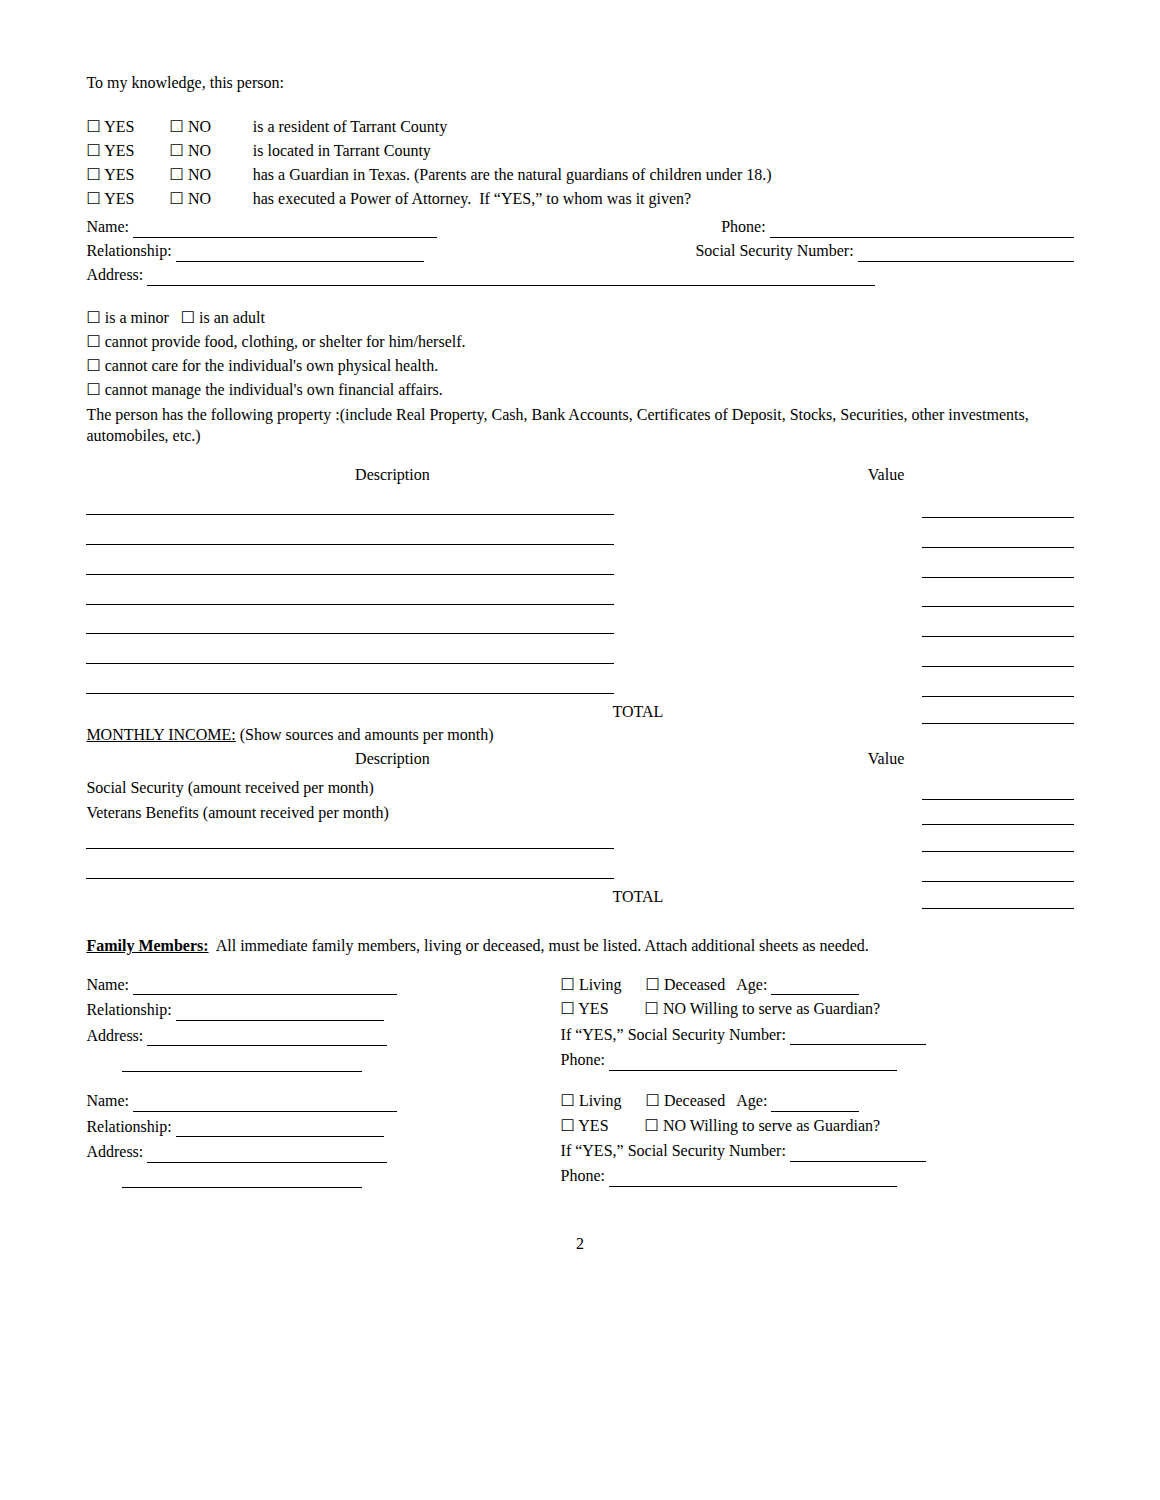To my knowledge, this person:
| ☐ YES | ☐ NO | is a resident of Tarrant County |
| ☐ YES | ☐ NO | is located in Tarrant County |
| ☐ YES | ☐ NO | has a Guardian in Texas. (Parents are the natural guardians of children under 18.) |
| ☐ YES | ☐ NO | has executed a Power of Attorney. If “YES,” to whom was it given? |
Name:
Phone:
Relationship:
Social Security Number:
Address:
☐ is a minor ☐ is an adult
☐ cannot provide food, clothing, or shelter for him/herself.
☐ cannot care for the individual's own physical health.
☐ cannot manage the individual's own financial affairs.
The person has the following property :(include Real Property, Cash, Bank Accounts, Certificates of Deposit, Stocks, Securities, other investments, automobiles, etc.)
| Description | Value |
| --- | --- |
| TOTAL | |
MONTHLY INCOME:
(Show sources and amounts per month)
| Description | Value |
| --- | --- |
| Social Security (amount received per month) | |
| Veterans Benefits (amount received per month) | |
| TOTAL | |
Family Members: All immediate family members, living or deceased, must be listed. Attach additional sheets as needed.
Name:
Relationship:
Address:
☐ Living ☐ Deceased Age:
☐ YES ☐ NO Willing to serve as Guardian?
If “YES,” Social Security Number:
Phone:
Name:
Relationship:
Address:
☐ Living ☐ Deceased Age:
☐ YES ☐ NO Willing to serve as Guardian?
If “YES,” Social Security Number:
Phone:
2